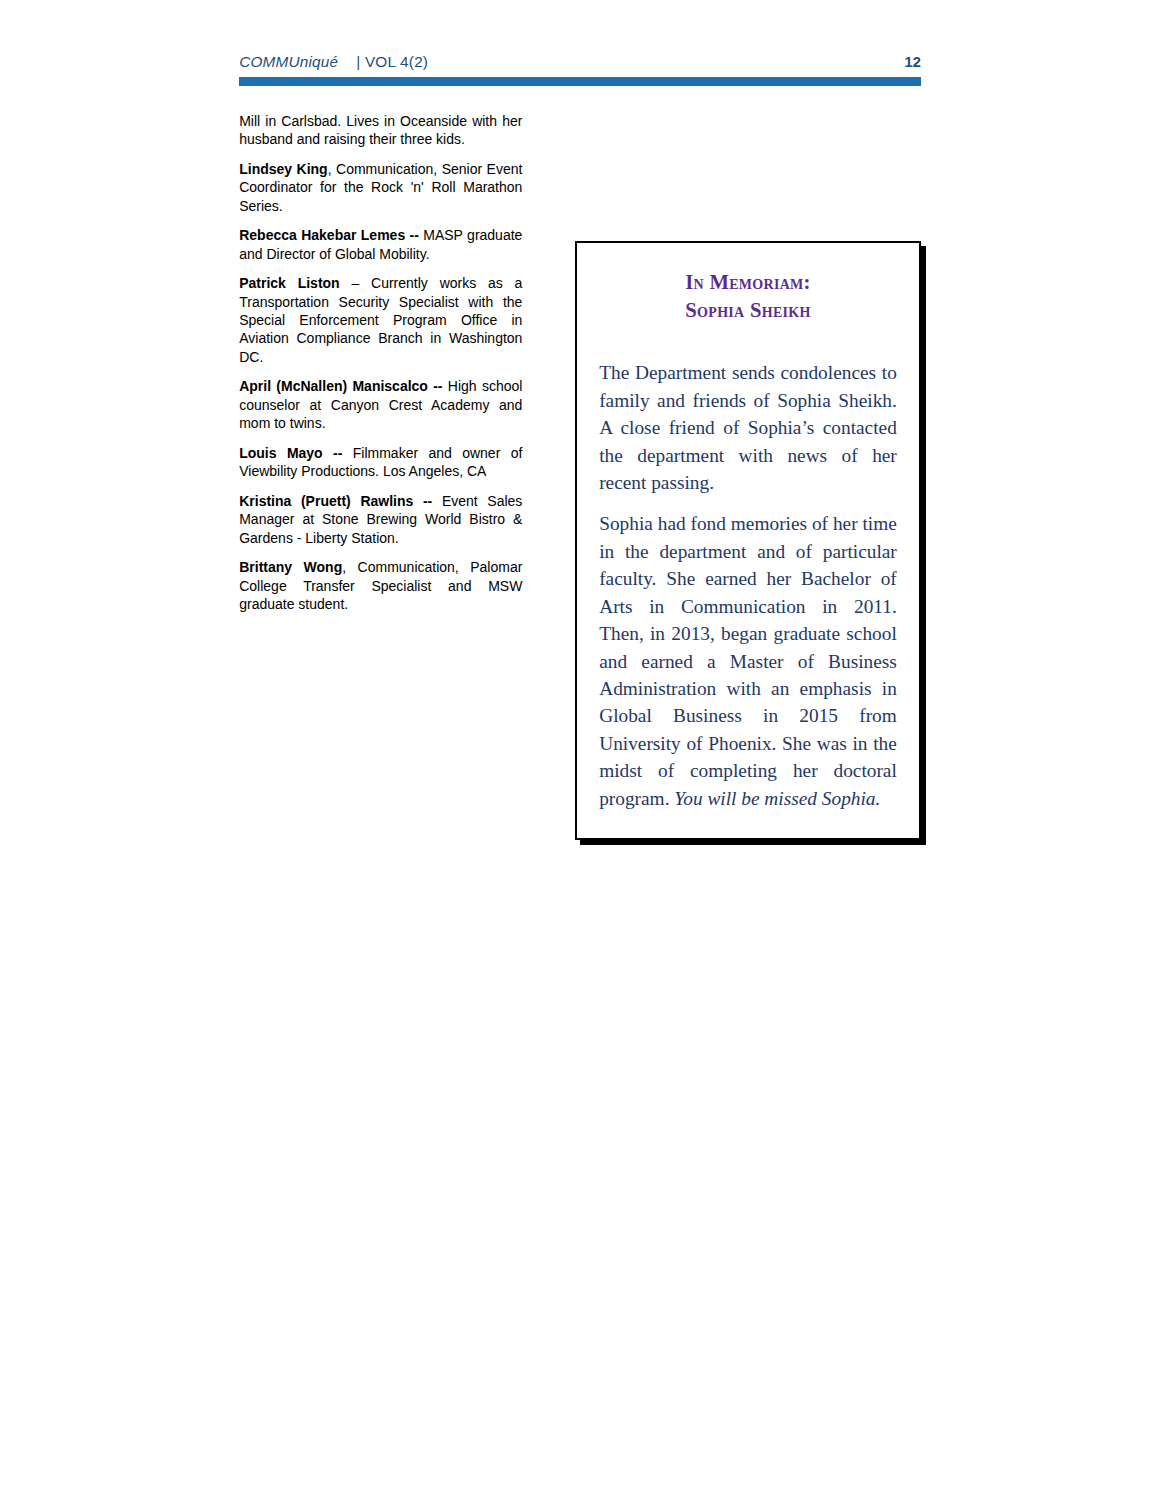COMMUniqué| VOL 4(2)
12
Mill in Carlsbad. Lives in Oceanside with her husband and raising their three kids.
Lindsey King, Communication, Senior Event Coordinator for the Rock 'n' Roll Marathon Series.
Rebecca Hakebar Lemes -- MASP graduate and Director of Global Mobility.
Patrick Liston – Currently works as a Transportation Security Specialist with the Special Enforcement Program Office in Aviation Compliance Branch in Washington DC.
April (McNallen) Maniscalco -- High school counselor at Canyon Crest Academy and mom to twins.
Louis Mayo -- Filmmaker and owner of Viewbility Productions. Los Angeles, CA
Kristina (Pruett) Rawlins -- Event Sales Manager at Stone Brewing World Bistro & Gardens - Liberty Station.
Brittany Wong, Communication, Palomar College Transfer Specialist and MSW graduate student.
In Memoriam:Sophia Sheikh
The Department sends condolences to family and friends of Sophia Sheikh. A close friend of Sophia’s contacted the department with news of her recent passing.
Sophia had fond memories of her time in the department and of particular faculty. She earned her Bachelor of Arts in Communication in 2011. Then, in 2013, began graduate school and earned a Master of Business Administration with an emphasis in Global Business in 2015 from University of Phoenix. She was in the midst of completing her doctoral program. You will be missed Sophia.